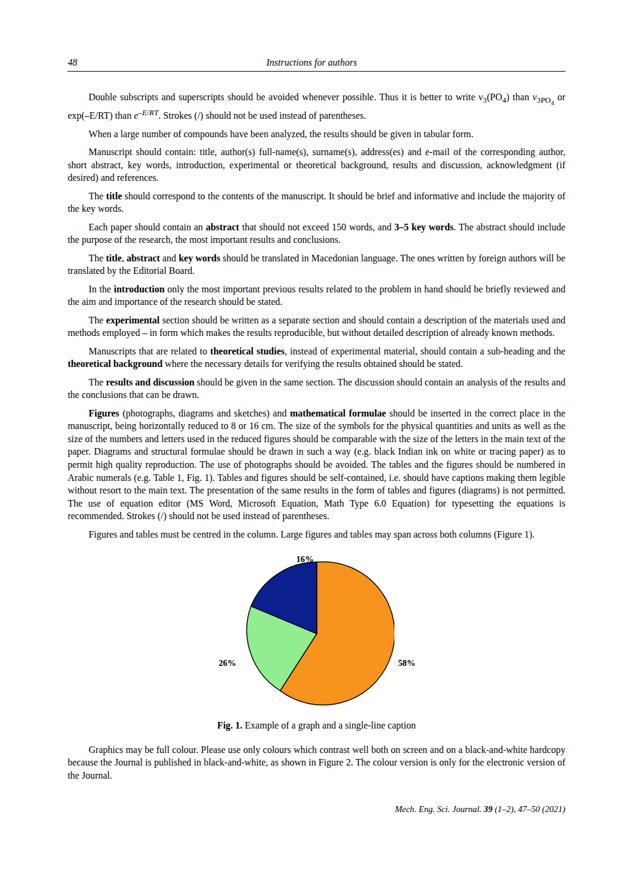48 Instructions for authors
Double subscripts and superscripts should be avoided whenever possible. Thus it is better to write ν3(PO4) than ν3PO4 or exp(–E/RT) than e–E/RT. Strokes (/) should not be used instead of parentheses.
When a large number of compounds have been analyzed, the results should be given in tabular form.
Manuscript should contain: title, author(s) full-name(s), surname(s), address(es) and e-mail of the corresponding author, short abstract, key words, introduction, experimental or theoretical background, results and discussion, acknowledgment (if desired) and references.
The title should correspond to the contents of the manuscript. It should be brief and informative and include the majority of the key words.
Each paper should contain an abstract that should not exceed 150 words, and 3–5 key words. The abstract should include the purpose of the research, the most important results and conclusions.
The title, abstract and key words should be translated in Macedonian language. The ones written by foreign authors will be translated by the Editorial Board.
In the introduction only the most important previous results related to the problem in hand should be briefly reviewed and the aim and importance of the research should be stated.
The experimental section should be written as a separate section and should contain a description of the materials used and methods employed – in form which makes the results reproducible, but without detailed description of already known methods.
Manuscripts that are related to theoretical studies, instead of experimental material, should contain a sub-heading and the theoretical background where the necessary details for verifying the results obtained should be stated.
The results and discussion should be given in the same section. The discussion should contain an analysis of the results and the conclusions that can be drawn.
Figures (photographs, diagrams and sketches) and mathematical formulae should be inserted in the correct place in the manuscript, being horizontally reduced to 8 or 16 cm. The size of the symbols for the physical quantities and units as well as the size of the numbers and letters used in the reduced figures should be comparable with the size of the letters in the main text of the paper. Diagrams and structural formulae should be drawn in such a way (e.g. black Indian ink on white or tracing paper) as to permit high quality reproduction. The use of photographs should be avoided. The tables and the figures should be numbered in Arabic numerals (e.g. Table 1, Fig. 1). Tables and figures should be self-contained, i.e. should have captions making them legible without resort to the main text. The presentation of the same results in the form of tables and figures (diagrams) is not permitted. The use of equation editor (MS Word, Microsoft Equation, Math Type 6.0 Equation) for typesetting the equations is recommended. Strokes (/) should not be used instead of parentheses.
Figures and tables must be centred in the column. Large figures and tables may span across both columns (Figure 1).
16% 26% 58%
Fig. 1. Example of a graph and a single-line caption
Graphics may be full colour. Please use only colours which contrast well both on screen and on a black-and-white hardcopy because the Journal is published in black-and-white, as shown in Figure 2. The colour version is only for the electronic version of the Journal.
Mech. Eng. Sci. Journal. 39 (1–2), 47–50 (2021)